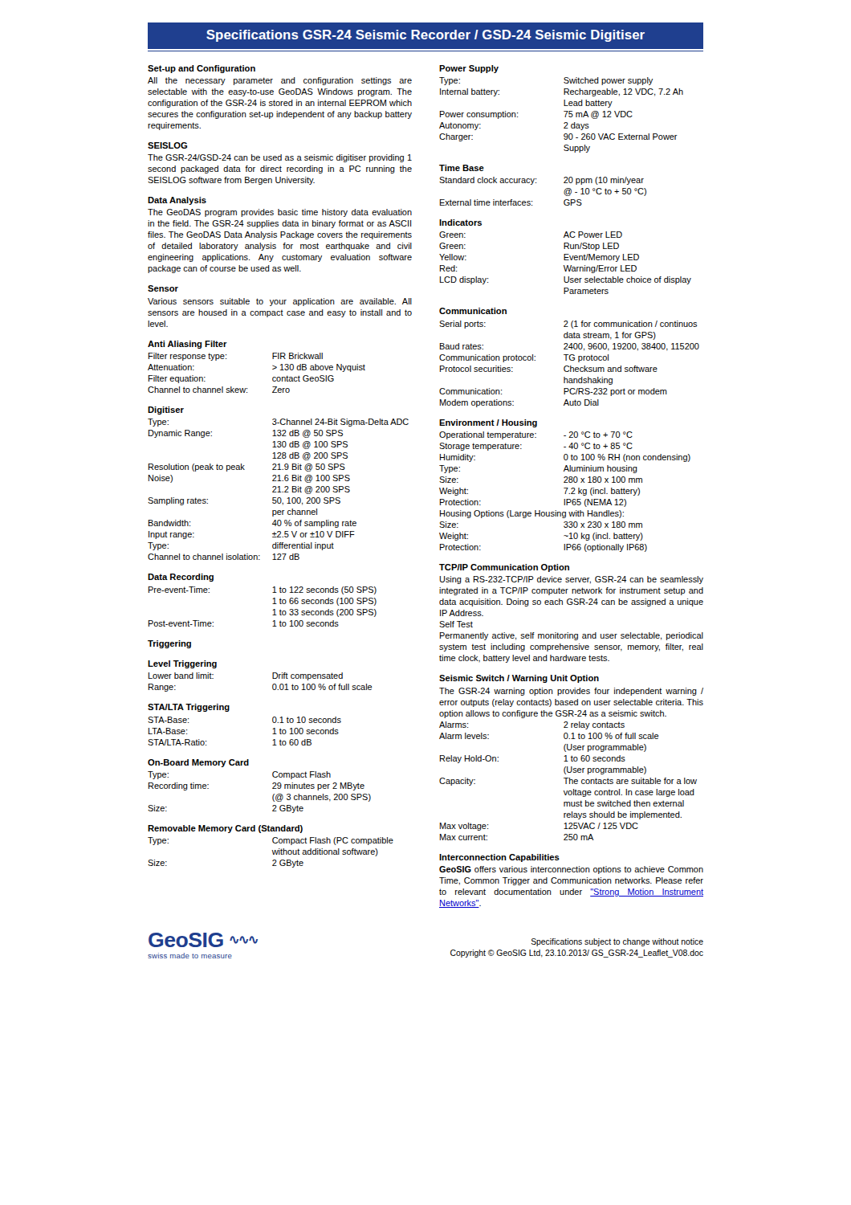Specifications GSR-24 Seismic Recorder / GSD-24 Seismic Digitiser
Set-up and Configuration
All the necessary parameter and configuration settings are selectable with the easy-to-use GeoDAS Windows program. The configuration of the GSR-24 is stored in an internal EEPROM which secures the configuration set-up independent of any backup battery requirements.
SEISLOG
The GSR-24/GSD-24 can be used as a seismic digitiser providing 1 second packaged data for direct recording in a PC running the SEISLOG software from Bergen University.
Data Analysis
The GeoDAS program provides basic time history data evaluation in the field. The GSR-24 supplies data in binary format or as ASCII files. The GeoDAS Data Analysis Package covers the requirements of detailed laboratory analysis for most earthquake and civil engineering applications. Any customary evaluation software package can of course be used as well.
Sensor
Various sensors suitable to your application are available. All sensors are housed in a compact case and easy to install and to level.
Anti Aliasing Filter
| Filter response type: | FIR Brickwall |
| Attenuation: | > 130 dB above Nyquist |
| Filter equation: | contact GeoSIG |
| Channel to channel skew: | Zero |
Digitiser
| Type: | 3-Channel 24-Bit Sigma-Delta ADC |
| Dynamic Range: | 132 dB @ 50 SPS |
| | 130 dB @ 100 SPS |
| | 128 dB @ 200 SPS |
| Resolution (peak to peak | 21.9 Bit @ 50 SPS |
| Noise) | 21.6 Bit @ 100 SPS |
| | 21.2 Bit @ 200 SPS |
| Sampling rates: | 50, 100, 200 SPS |
| | per channel |
| Bandwidth: | 40 % of sampling rate |
| Input range: | ±2.5 V or ±10 V DIFF |
| Type: | differential input |
| Channel to channel isolation: | 127 dB |
Data Recording
| Pre-event-Time: | 1 to 122 seconds (50 SPS) |
| | 1 to 66 seconds (100 SPS) |
| | 1 to 33 seconds (200 SPS) |
| Post-event-Time: | 1 to 100 seconds |
Triggering
Level Triggering
| Lower band limit: | Drift compensated |
| Range: | 0.01 to 100 % of full scale |
STA/LTA Triggering
| STA-Base: | 0.1 to 10 seconds |
| LTA-Base: | 1 to 100 seconds |
| STA/LTA-Ratio: | 1 to 60 dB |
On-Board Memory Card
| Type: | Compact Flash |
| Recording time: | 29 minutes per 2 MByte |
| | (@ 3 channels, 200 SPS) |
| Size: | 2 GByte |
Removable Memory Card (Standard)
| Type: | Compact Flash (PC compatible without additional software) |
| Size: | 2 GByte |
Power Supply
| Type: | Switched power supply |
| Internal battery: | Rechargeable, 12 VDC, 7.2 Ah |
| | Lead battery |
| Power consumption: | 75 mA @ 12 VDC |
| Autonomy: | 2 days |
| Charger: | 90 - 260 VAC External Power Supply |
Time Base
| Standard clock accuracy: | 20 ppm (10 min/year |
| | @ - 10 °C to + 50 °C) |
| External time interfaces: | GPS |
Indicators
| Green: | AC Power LED |
| Green: | Run/Stop LED |
| Yellow: | Event/Memory LED |
| Red: | Warning/Error LED |
| LCD display: | User selectable choice of display Parameters |
Communication
| Serial ports: | 2 (1 for communication / continuos data stream, 1 for GPS) |
| Baud rates: | 2400, 9600, 19200, 38400, 115200 |
| Communication protocol: | TG protocol |
| Protocol securities: | Checksum and software handshaking |
| Communication: | PC/RS-232 port or modem |
| Modem operations: | Auto Dial |
Environment / Housing
| Operational temperature: | - 20 °C to + 70 °C |
| Storage temperature: | - 40 °C to + 85 °C |
| Humidity: | 0 to 100 % RH (non condensing) |
| Type: | Aluminium housing |
| Size: | 280 x 180 x 100 mm |
| Weight: | 7.2 kg (incl. battery) |
| Protection: | IP65 (NEMA 12) |
| Housing Options (Large Housing with Handles): |
| Size: | 330 x 230 x 180 mm |
| Weight: | ~10 kg (incl. battery) |
| Protection: | IP66 (optionally IP68) |
TCP/IP Communication Option
Using a RS-232-TCP/IP device server, GSR-24 can be seamlessly integrated in a TCP/IP computer network for instrument setup and data acquisition. Doing so each GSR-24 can be assigned a unique IP Address.
Self Test
Permanently active, self monitoring and user selectable, periodical system test including comprehensive sensor, memory, filter, real time clock, battery level and hardware tests.
Seismic Switch / Warning Unit Option
The GSR-24 warning option provides four independent warning / error outputs (relay contacts) based on user selectable criteria. This option allows to configure the GSR-24 as a seismic switch.
| Alarms: | 2 relay contacts |
| Alarm levels: | 0.1 to 100 % of full scale |
| | (User programmable) |
| Relay Hold-On: | 1 to 60 seconds |
| | (User programmable) |
| Capacity: | The contacts are suitable for a low voltage control. In case large load must be switched then external relays should be implemented. |
| Max voltage: | 125VAC / 125 VDC |
| Max current: | 250 mA |
Interconnection Capabilities
GeoSIG offers various interconnection options to achieve Common Time, Common Trigger and Communication networks. Please refer to relevant documentation under "Strong Motion Instrument Networks".
GeoSIG∿∿∿
swiss made to measure
Specifications subject to change without notice
Copyright © GeoSIG Ltd, 23.10.2013/ GS_GSR-24_Leaflet_V08.doc